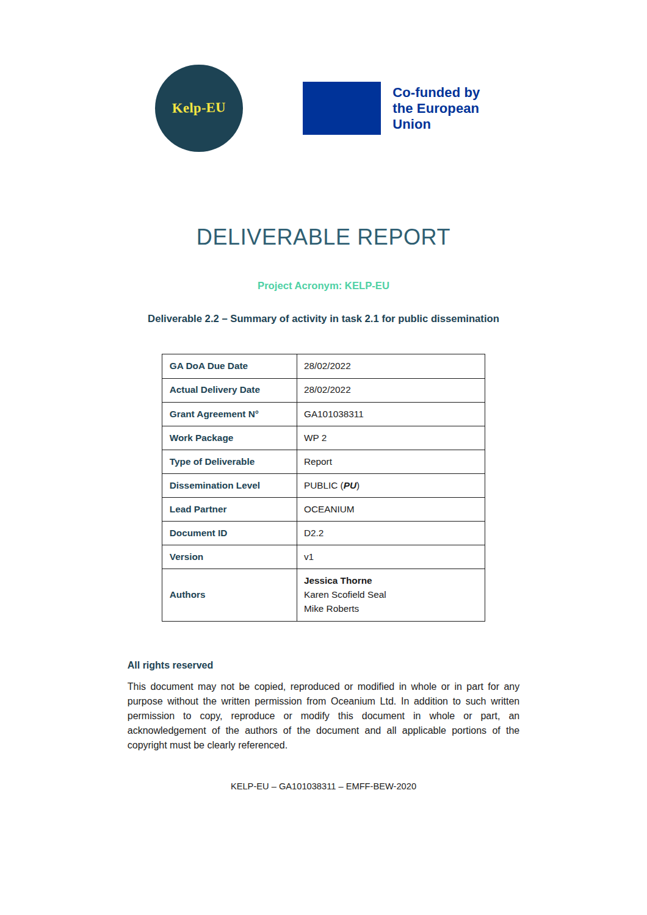Kelp-EU
Co-funded by
the European Union
DELIVERABLE REPORT
Project Acronym: KELP-EU
Deliverable 2.2 – Summary of activity in task 2.1 for public dissemination
| GA DoA Due Date | 28/02/2022 |
| Actual Delivery Date | 28/02/2022 |
| Grant Agreement N° | GA101038311 |
| Work Package | WP 2 |
| Type of Deliverable | Report |
| Dissemination Level | PUBLIC ( PU ) |
| Lead Partner | OCEANIUM |
| Document ID | D2.2 |
| Version | v1 |
| Authors | Jessica Thorne Karen Scofield Seal Mike Roberts |
All rights reserved
This document may not be copied, reproduced or modified in whole or in part for any purpose without the written permission from Oceanium Ltd. In addition to such written permission to copy, reproduce or modify this document in whole or part, an acknowledgement of the authors of the document and all applicable portions of the copyright must be clearly referenced.
KELP-EU – GA101038311 – EMFF-BEW-2020